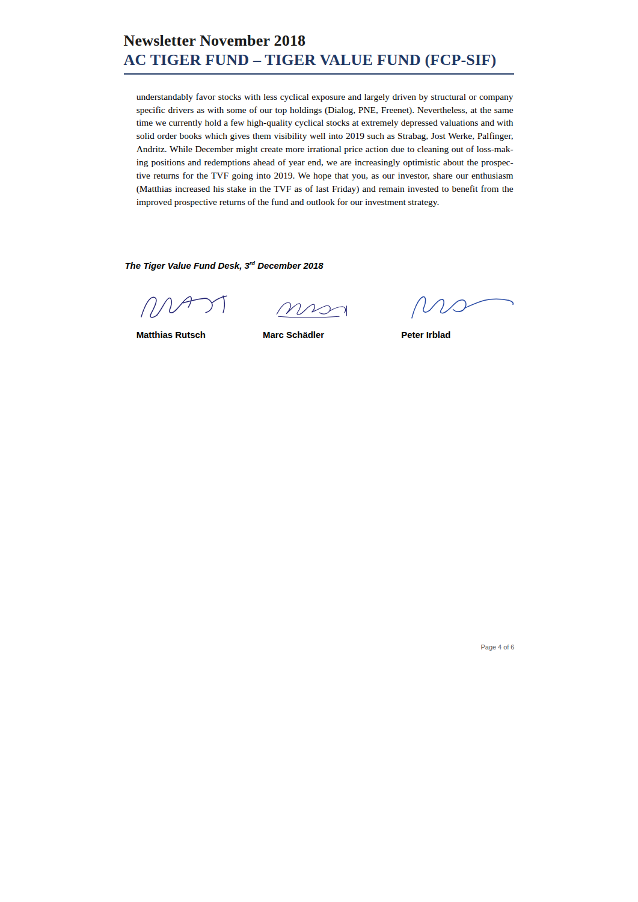Newsletter November 2018
AC TIGER FUND – TIGER VALUE FUND (FCP-SIF)
understandably favor stocks with less cyclical exposure and largely driven by structural or company specific drivers as with some of our top holdings (Dialog, PNE, Freenet). Nevertheless, at the same time we currently hold a few high-quality cyclical stocks at extremely depressed valuations and with solid order books which gives them visibility well into 2019 such as Strabag, Jost Werke, Palfinger, Andritz. While December might create more irrational price action due to cleaning out of loss-making positions and redemptions ahead of year end, we are increasingly optimistic about the prospective returns for the TVF going into 2019. We hope that you, as our investor, share our enthusiasm (Matthias increased his stake in the TVF as of last Friday) and remain invested to benefit from the improved prospective returns of the fund and outlook for our investment strategy.
The Tiger Value Fund Desk, 3rd December 2018
Matthias Rutsch
Marc Schädler
Peter Irblad
Page 4 of 6